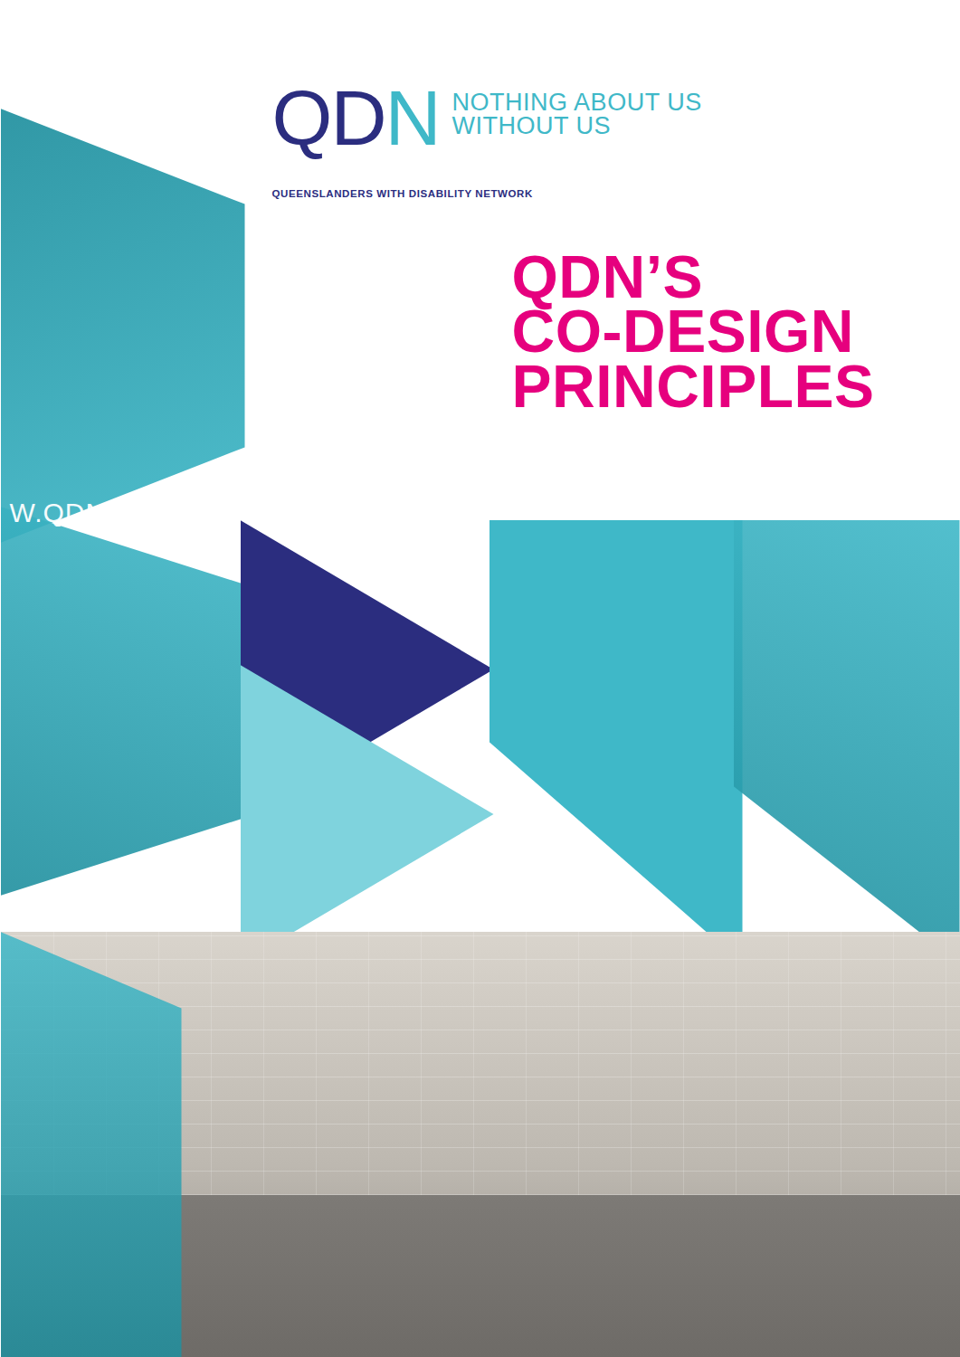W.QDN.ORG
QDN
Nothing about uswithout us
Queenslanders with Disability Network
QDN’s Co-Design Principles
Cover image: a group of people with disability, including wheelchair users and a person using a white cane, gathered together in front of a brick wall.